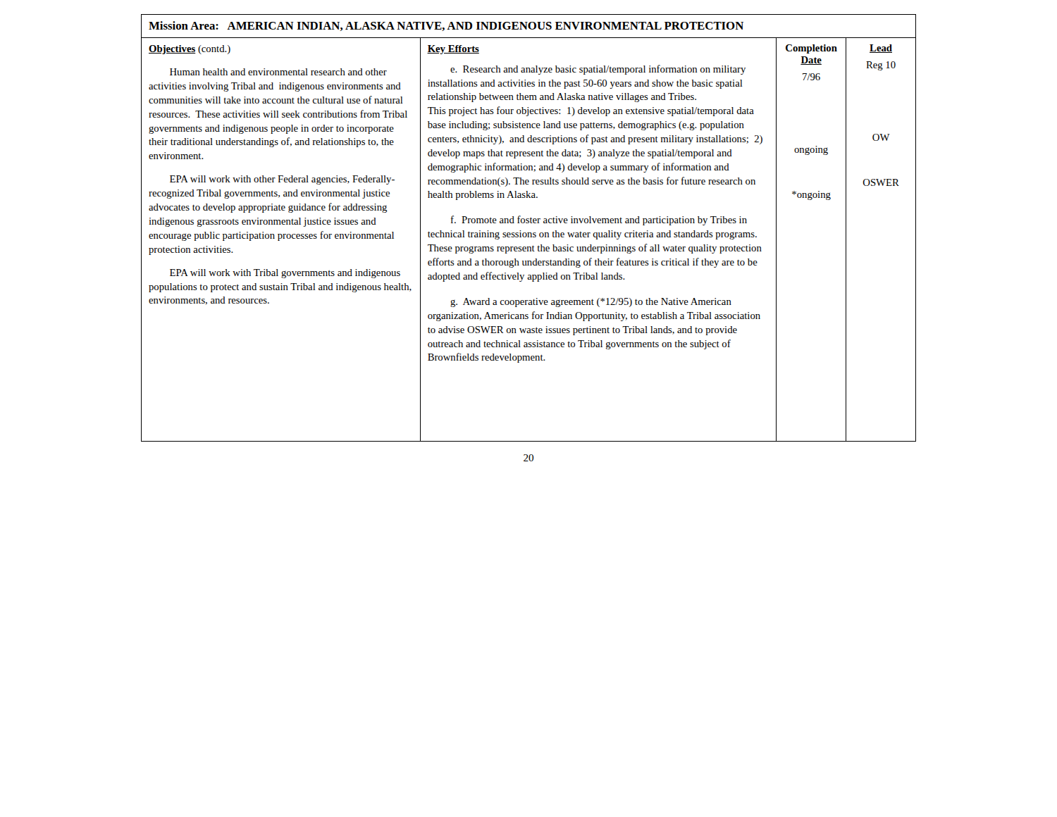| Mission Area: AMERICAN INDIAN, ALASKA NATIVE, AND INDIGENOUS ENVIRONMENTAL PROTECTION |
| Objectives (contd.) Human health and environmental research and other activities involving Tribal and indigenous environments and communities will take into account the cultural use of natural resources. These activities will seek contributions from Tribal governments and indigenous people in order to incorporate their traditional understandings of, and relationships to, the environment. EPA will work with other Federal agencies, Federally-recognized Tribal governments, and environmental justice advocates to develop appropriate guidance for addressing indigenous grassroots environmental justice issues and encourage public participation processes for environmental protection activities. EPA will work with Tribal governments and indigenous populations to protect and sustain Tribal and indigenous health, environments, and resources. | Key Efforts e. Research and analyze basic spatial/temporal information on military installations and activities in the past 50-60 years and show the basic spatial relationship between them and Alaska native villages and Tribes. This project has four objectives: 1) develop an extensive spatial/temporal data base including; subsistence land use patterns, demographics (e.g. population centers, ethnicity), and descriptions of past and present military installations; 2) develop maps that represent the data; 3) analyze the spatial/temporal and demographic information; and 4) develop a summary of information and recommendation(s). The results should serve as the basis for future research on health problems in Alaska. f. Promote and foster active involvement and participation by Tribes in technical training sessions on the water quality criteria and standards programs. These programs represent the basic underpinnings of all water quality protection efforts and a thorough understanding of their features is critical if they are to be adopted and effectively applied on Tribal lands. g. Award a cooperative agreement (*12/95) to the Native American organization, Americans for Indian Opportunity, to establish a Tribal association to advise OSWER on waste issues pertinent to Tribal lands, and to provide outreach and technical assistance to Tribal governments on the subject of Brownfields redevelopment. | Completion Date 7/96 ongoing *ongoing | Lead Reg 10 OW OSWER |
20